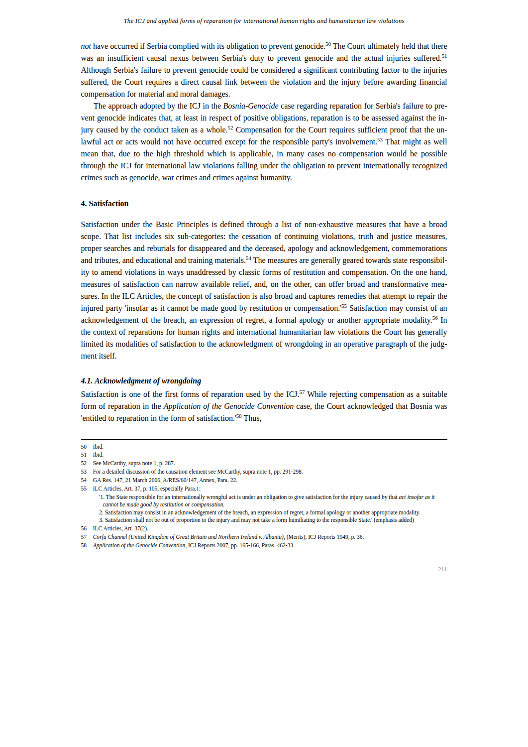The ICJ and applied forms of reparation for international human rights and humanitarian law violations
not have occurred if Serbia complied with its obligation to prevent genocide.50 The Court ultimately held that there was an insufficient causal nexus between Serbia's duty to prevent genocide and the actual injuries suffered.51 Although Serbia's failure to prevent genocide could be considered a significant contributing factor to the injuries suffered, the Court requires a direct causal link between the violation and the injury before awarding financial compensation for material and moral damages.
The approach adopted by the ICJ in the Bosnia-Genocide case regarding reparation for Serbia's failure to prevent genocide indicates that, at least in respect of positive obligations, reparation is to be assessed against the injury caused by the conduct taken as a whole.52 Compensation for the Court requires sufficient proof that the unlawful act or acts would not have occurred except for the responsible party's involvement.53 That might as well mean that, due to the high threshold which is applicable, in many cases no compensation would be possible through the ICJ for international law violations falling under the obligation to prevent internationally recognized crimes such as genocide, war crimes and crimes against humanity.
4. Satisfaction
Satisfaction under the Basic Principles is defined through a list of non-exhaustive measures that have a broad scope. That list includes six sub-categories: the cessation of continuing violations, truth and justice measures, proper searches and reburials for disappeared and the deceased, apology and acknowledgement, commemorations and tributes, and educational and training materials.54 The measures are generally geared towards state responsibility to amend violations in ways unaddressed by classic forms of restitution and compensation. On the one hand, measures of satisfaction can narrow available relief, and, on the other, can offer broad and transformative measures. In the ILC Articles, the concept of satisfaction is also broad and captures remedies that attempt to repair the injured party 'insofar as it cannot be made good by restitution or compensation.'55 Satisfaction may consist of an acknowledgement of the breach, an expression of regret, a formal apology or another appropriate modality.56 In the context of reparations for human rights and international humanitarian law violations the Court has generally limited its modalities of satisfaction to the acknowledgment of wrongdoing in an operative paragraph of the judgment itself.
4.1. Acknowledgment of wrongdoing
Satisfaction is one of the first forms of reparation used by the ICJ.57 While rejecting compensation as a suitable form of reparation in the Application of the Genocide Convention case, the Court acknowledged that Bosnia was 'entitled to reparation in the form of satisfaction.'58 Thus,
Ibid.
Ibid.
See McCarthy, supra note 1, p. 287.
For a detailed discussion of the causation element see McCarthy, supra note 1, pp. 291-298.
GA Res. 147, 21 March 2006, A/RES/60/147, Annex, Para. 22.
ILC Articles, Art. 37, p. 105, especially Para.1: '1. The State responsible for an internationally wrongful act is under an obligation to give satisfaction for the injury caused by that act insofar as it cannot be made good by restitution or compensation. 2. Satisfaction may consist in an acknowledgement of the breach, an expression of regret, a formal apology or another appropriate modality. 3. Satisfaction shall not be out of proportion to the injury and may not take a form humiliating to the responsible State.' (emphasis added)
ILC Articles, Art. 37(2).
Corfu Channel (United Kingdom of Great Britain and Northern Ireland v. Albania), (Merits), ICJ Reports 1949, p. 36.
Application of the Genocide Convention, ICJ Reports 2007, pp. 165-166, Paras. 462-33.
211